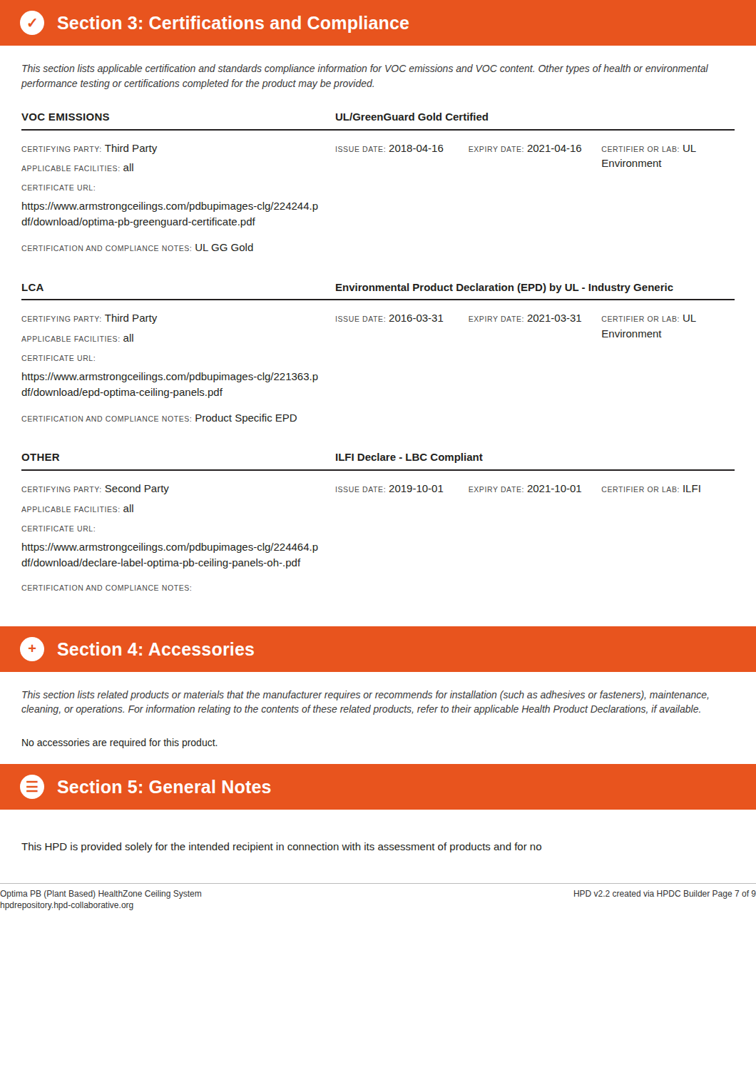✓
Section 3: Certifications and Compliance
This section lists applicable certification and standards compliance information for VOC emissions and VOC content. Other types of health or environmental performance testing or certifications completed for the product may be provided.
VOC EMISSIONS
UL/GreenGuard Gold Certified
CERTIFYING PARTY: Third Party
APPLICABLE FACILITIES: all
CERTIFICATE URL:
https://www.armstrongceilings.com/pdbupimages-clg/224244.pdf/download/optima-pb-greenguard-certificate.pdf
CERTIFICATION AND COMPLIANCE NOTES: UL GG Gold
ISSUE DATE: 2018-04-16
EXPIRY DATE: 2021-04-16
CERTIFIER OR LAB: UL Environment
LCA
Environmental Product Declaration (EPD) by UL - Industry Generic
CERTIFYING PARTY: Third Party
APPLICABLE FACILITIES: all
CERTIFICATE URL:
https://www.armstrongceilings.com/pdbupimages-clg/221363.pdf/download/epd-optima-ceiling-panels.pdf
CERTIFICATION AND COMPLIANCE NOTES: Product Specific EPD
ISSUE DATE: 2016-03-31
EXPIRY DATE: 2021-03-31
CERTIFIER OR LAB: UL Environment
OTHER
ILFI Declare - LBC Compliant
CERTIFYING PARTY: Second Party
APPLICABLE FACILITIES: all
CERTIFICATE URL:
https://www.armstrongceilings.com/pdbupimages-clg/224464.pdf/download/declare-label-optima-pb-ceiling-panels-oh-.pdf
CERTIFICATION AND COMPLIANCE NOTES:
ISSUE DATE: 2019-10-01
EXPIRY DATE: 2021-10-01
CERTIFIER OR LAB: ILFI
+
Section 4: Accessories
This section lists related products or materials that the manufacturer requires or recommends for installation (such as adhesives or fasteners), maintenance, cleaning, or operations. For information relating to the contents of these related products, refer to their applicable Health Product Declarations, if available.
No accessories are required for this product.
☰
Section 5: General Notes
This HPD is provided solely for the intended recipient in connection with its assessment of products and for no
Optima PB (Plant Based) HealthZone Ceiling System
hpdrepository.hpd-collaborative.org
HPD v2.2 created via HPDC Builder Page 7 of 9